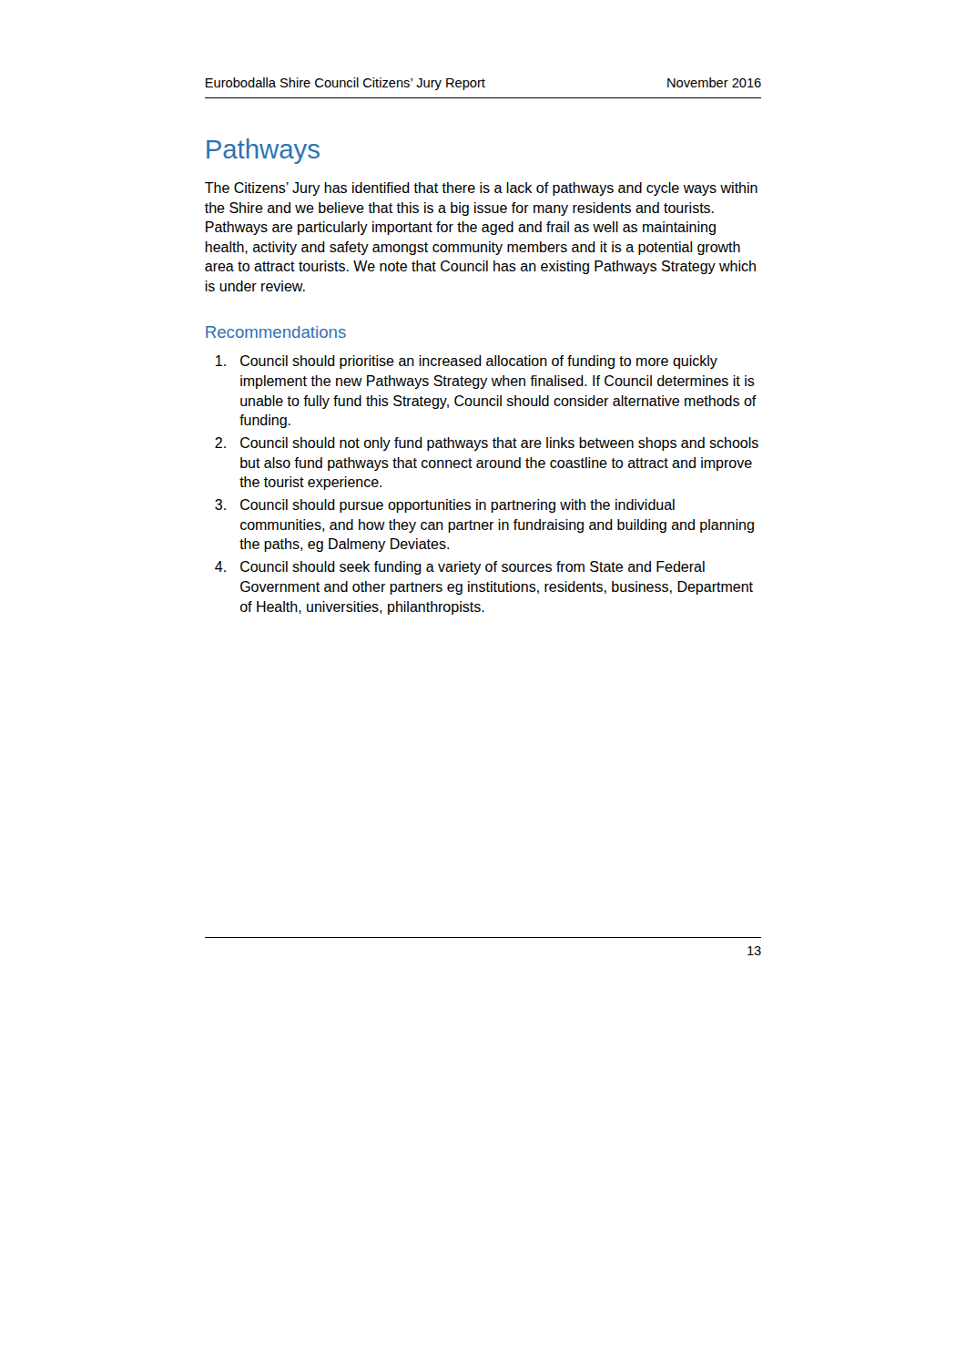Eurobodalla Shire Council Citizens’ Jury Report
November 2016
Pathways
The Citizens’ Jury has identified that there is a lack of pathways and cycle ways within the Shire and we believe that this is a big issue for many residents and tourists. Pathways are particularly important for the aged and frail as well as maintaining health, activity and safety amongst community members and it is a potential growth area to attract tourists. We note that Council has an existing Pathways Strategy which is under review.
Recommendations
Council should prioritise an increased allocation of funding to more quickly implement the new Pathways Strategy when finalised. If Council determines it is unable to fully fund this Strategy, Council should consider alternative methods of funding.
Council should not only fund pathways that are links between shops and schools but also fund pathways that connect around the coastline to attract and improve the tourist experience.
Council should pursue opportunities in partnering with the individual communities, and how they can partner in fundraising and building and planning the paths, eg Dalmeny Deviates.
Council should seek funding a variety of sources from State and Federal Government and other partners eg institutions, residents, business, Department of Health, universities, philanthropists.
13